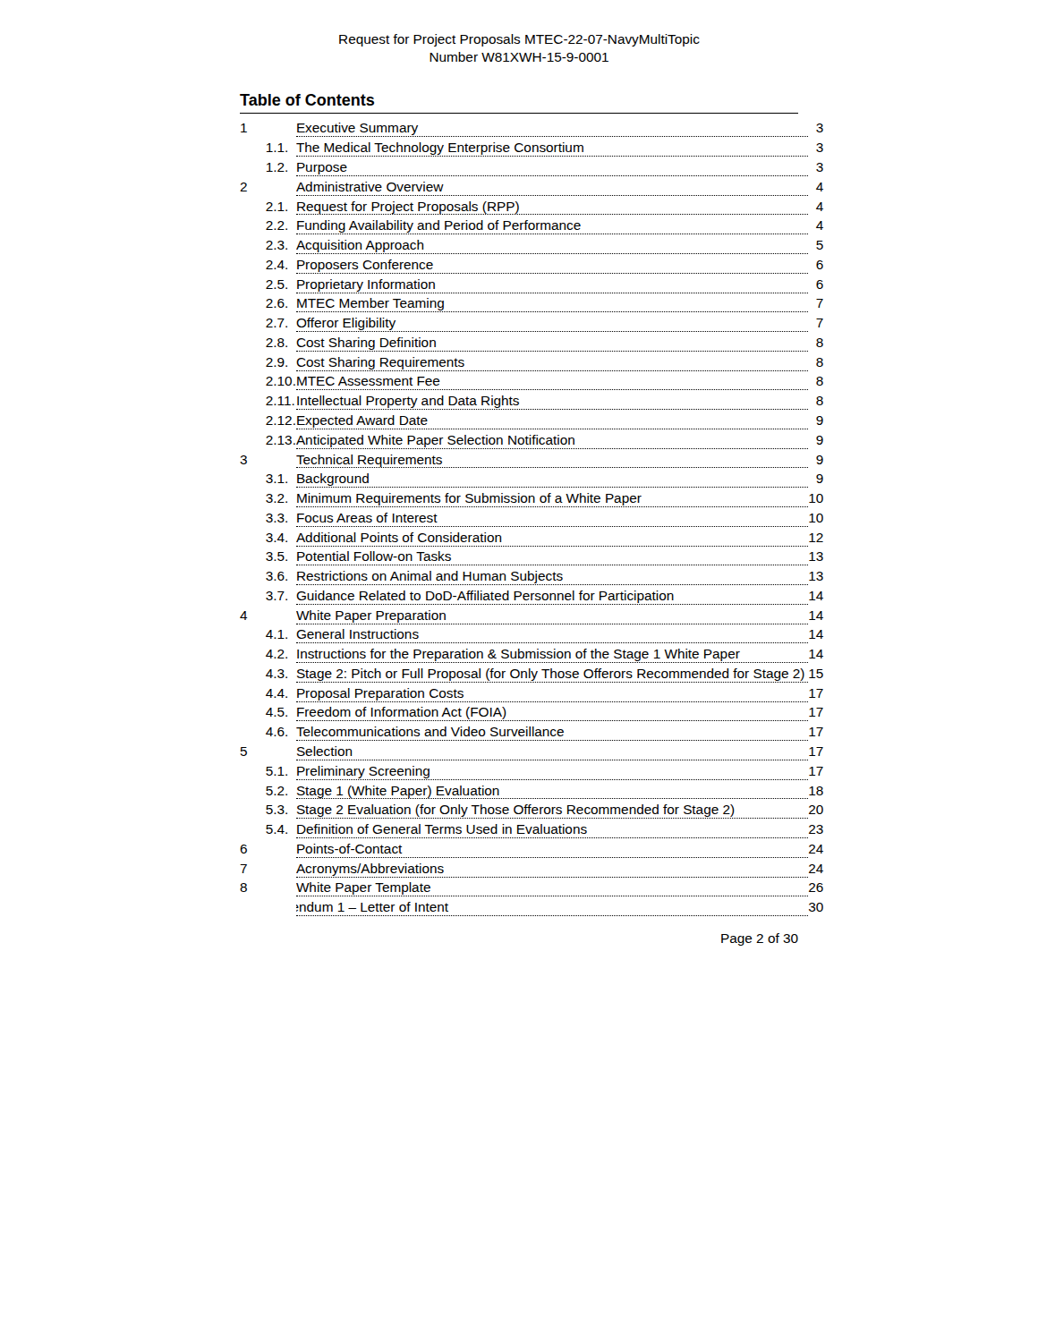Request for Project Proposals MTEC-22-07-NavyMultiTopic Number W81XWH-15-9-0001
Table of Contents
| 1 | Executive Summary | 3 |
| 1.1. | The Medical Technology Enterprise Consortium | 3 |
| 1.2. | Purpose | 3 |
| 2 | Administrative Overview | 4 |
| 2.1. | Request for Project Proposals (RPP) | 4 |
| 2.2. | Funding Availability and Period of Performance | 4 |
| 2.3. | Acquisition Approach | 5 |
| 2.4. | Proposers Conference | 6 |
| 2.5. | Proprietary Information | 6 |
| 2.6. | MTEC Member Teaming | 7 |
| 2.7. | Offeror Eligibility | 7 |
| 2.8. | Cost Sharing Definition | 8 |
| 2.9. | Cost Sharing Requirements | 8 |
| 2.10. | MTEC Assessment Fee | 8 |
| 2.11. | Intellectual Property and Data Rights | 8 |
| 2.12. | Expected Award Date | 9 |
| 2.13. | Anticipated White Paper Selection Notification | 9 |
| 3 | Technical Requirements | 9 |
| 3.1. | Background | 9 |
| 3.2. | Minimum Requirements for Submission of a White Paper | 10 |
| 3.3. | Focus Areas of Interest | 10 |
| 3.4. | Additional Points of Consideration | 12 |
| 3.5. | Potential Follow-on Tasks | 13 |
| 3.6. | Restrictions on Animal and Human Subjects | 13 |
| 3.7. | Guidance Related to DoD-Affiliated Personnel for Participation | 14 |
| 4 | White Paper Preparation | 14 |
| 4.1. | General Instructions | 14 |
| 4.2. | Instructions for the Preparation & Submission of the Stage 1 White Paper | 14 |
| 4.3. | Stage 2: Pitch or Full Proposal (for Only Those Offerors Recommended for Stage 2) | 15 |
| 4.4. | Proposal Preparation Costs | 17 |
| 4.5. | Freedom of Information Act (FOIA) | 17 |
| 4.6. | Telecommunications and Video Surveillance | 17 |
| 5 | Selection | 17 |
| 5.1. | Preliminary Screening | 17 |
| 5.2. | Stage 1 (White Paper) Evaluation | 18 |
| 5.3. | Stage 2 Evaluation (for Only Those Offerors Recommended for Stage 2) | 20 |
| 5.4. | Definition of General Terms Used in Evaluations | 23 |
| 6 | Points-of-Contact | 24 |
| 7 | Acronyms/Abbreviations | 24 |
| 8 | White Paper Template | 26 |
| | Addendum 1 – Letter of Intent | 30 |
Page 2 of 30